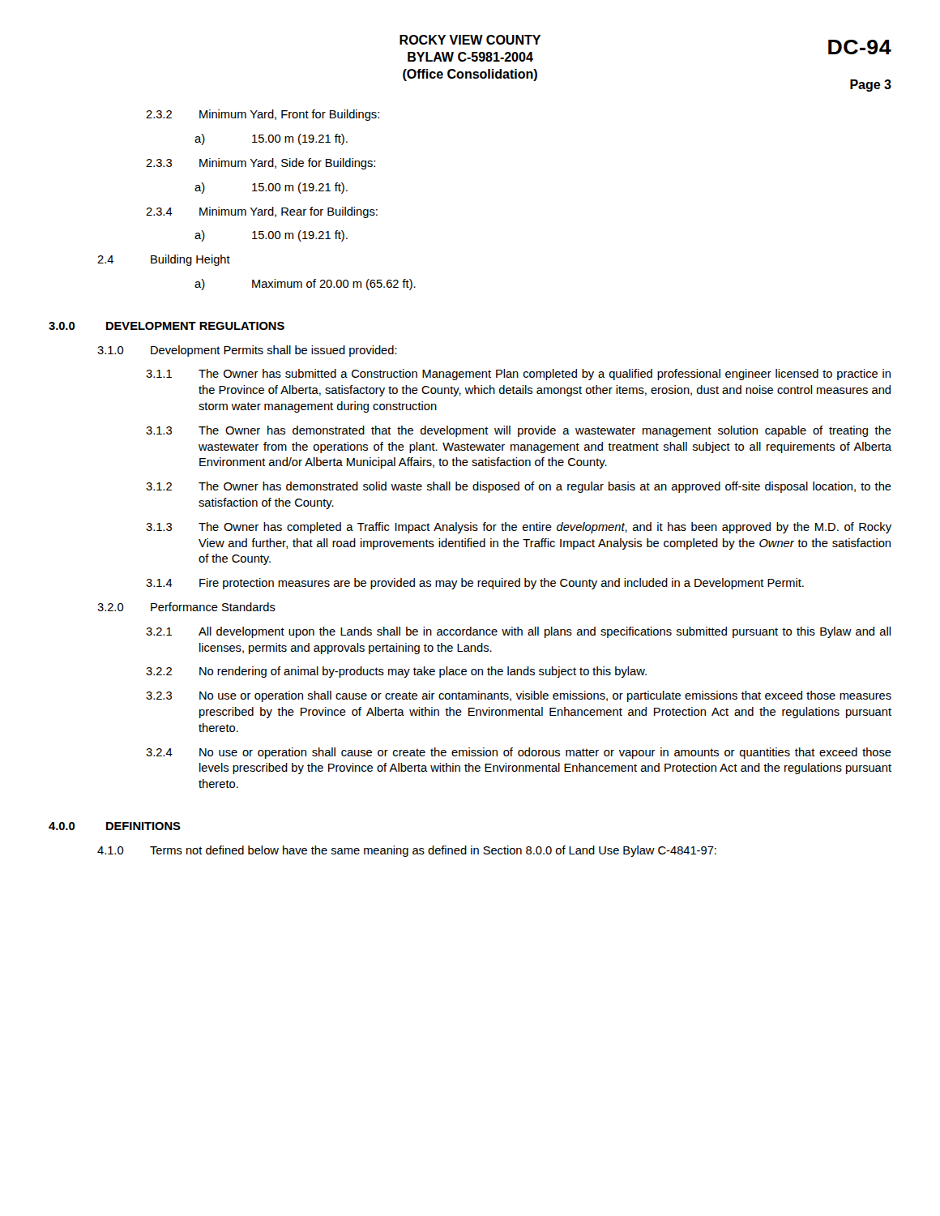ROCKY VIEW COUNTY
BYLAW C-5981-2004
(Office Consolidation)
DC-94
Page 3
2.3.2
Minimum Yard, Front for Buildings:
a)
15.00 m (19.21 ft).
2.3.3
Minimum Yard, Side for Buildings:
a)
15.00 m (19.21 ft).
2.3.4
Minimum Yard, Rear for Buildings:
a)
15.00 m (19.21 ft).
2.4
Building Height
a)
Maximum of 20.00 m (65.62 ft).
3.0.0
DEVELOPMENT REGULATIONS
3.1.0
Development Permits shall be issued provided:
3.1.1
The Owner has submitted a Construction Management Plan completed by a qualified professional engineer licensed to practice in the Province of Alberta, satisfactory to the County, which details amongst other items, erosion, dust and noise control measures and storm water management during construction
3.1.3
The Owner has demonstrated that the development will provide a wastewater management solution capable of treating the wastewater from the operations of the plant. Wastewater management and treatment shall subject to all requirements of Alberta Environment and/or Alberta Municipal Affairs, to the satisfaction of the County.
3.1.2
The Owner has demonstrated solid waste shall be disposed of on a regular basis at an approved off-site disposal location, to the satisfaction of the County.
3.1.3
The Owner has completed a Traffic Impact Analysis for the entire development, and it has been approved by the M.D. of Rocky View and further, that all road improvements identified in the Traffic Impact Analysis be completed by the Owner to the satisfaction of the County.
3.1.4
Fire protection measures are be provided as may be required by the County and included in a Development Permit.
3.2.0
Performance Standards
3.2.1
All development upon the Lands shall be in accordance with all plans and specifications submitted pursuant to this Bylaw and all licenses, permits and approvals pertaining to the Lands.
3.2.2
No rendering of animal by-products may take place on the lands subject to this bylaw.
3.2.3
No use or operation shall cause or create air contaminants, visible emissions, or particulate emissions that exceed those measures prescribed by the Province of Alberta within the Environmental Enhancement and Protection Act and the regulations pursuant thereto.
3.2.4
No use or operation shall cause or create the emission of odorous matter or vapour in amounts or quantities that exceed those levels prescribed by the Province of Alberta within the Environmental Enhancement and Protection Act and the regulations pursuant thereto.
4.0.0
DEFINITIONS
4.1.0
Terms not defined below have the same meaning as defined in Section 8.0.0 of Land Use Bylaw C-4841-97: